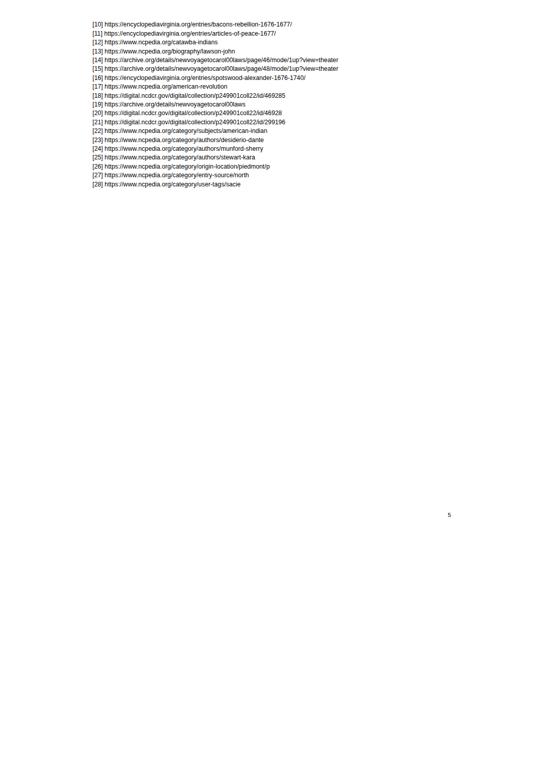[10] https://encyclopediavirginia.org/entries/bacons-rebellion-1676-1677/
[11] https://encyclopediavirginia.org/entries/articles-of-peace-1677/
[12] https://www.ncpedia.org/catawba-indians
[13] https://www.ncpedia.org/biography/lawson-john
[14] https://archive.org/details/newvoyagetocarol00laws/page/46/mode/1up?view=theater
[15] https://archive.org/details/newvoyagetocarol00laws/page/48/mode/1up?view=theater
[16] https://encyclopediavirginia.org/entries/spotswood-alexander-1676-1740/
[17] https://www.ncpedia.org/american-revolution
[18] https://digital.ncdcr.gov/digital/collection/p249901coll22/id/469285
[19] https://archive.org/details/newvoyagetocarol00laws
[20] https://digital.ncdcr.gov/digital/collection/p249901coll22/id/46928
[21] https://digital.ncdcr.gov/digital/collection/p249901coll22/id/299196
[22] https://www.ncpedia.org/category/subjects/american-indian
[23] https://www.ncpedia.org/category/authors/desiderio-dante
[24] https://www.ncpedia.org/category/authors/munford-sherry
[25] https://www.ncpedia.org/category/authors/stewart-kara
[26] https://www.ncpedia.org/category/origin-location/piedmont/p
[27] https://www.ncpedia.org/category/entry-source/north
[28] https://www.ncpedia.org/category/user-tags/sacie
5